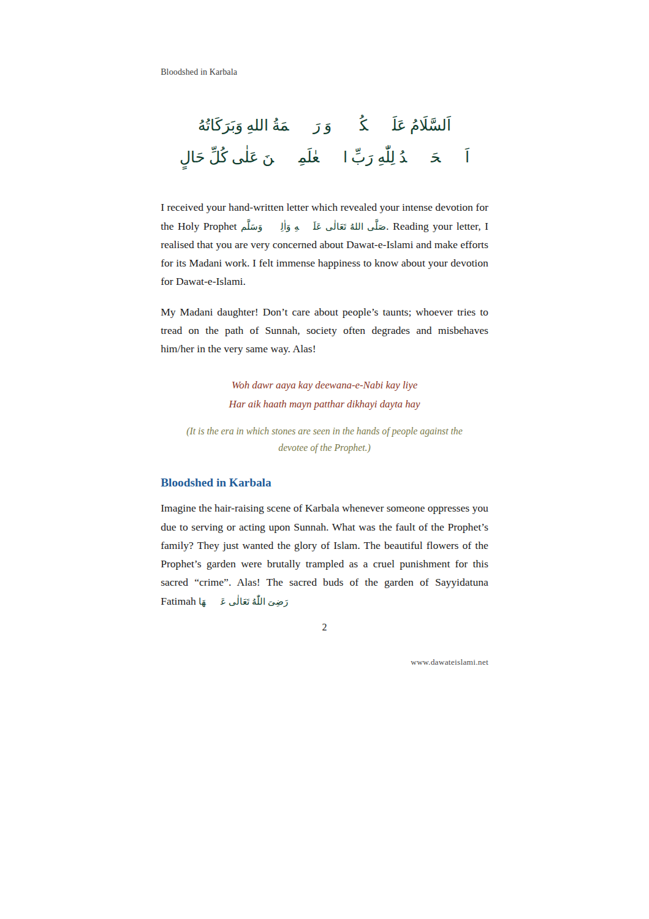Bloodshed in Karbala
اَلسَّلَامُ عَلَيۡكُمۡ وَ رَحۡمَةُ اللهِ وَبَرَكَاتُهُ اَلۡحَمۡدُ لِلّٰهِ رَبِّ الۡعٰلَمِيۡنَ عَلٰى كُلِّ حَالٍ
I received your hand-written letter which revealed your intense devotion for the Holy Prophet صَلَّى اللهُ تَعَالٰى عَلَيۡهِ وَاٰلِهٖ وَسَلَّم. Reading your letter, I realised that you are very concerned about Dawat-e-Islami and make efforts for its Madani work. I felt immense happiness to know about your devotion for Dawat-e-Islami.
My Madani daughter! Don’t care about people’s taunts; whoever tries to tread on the path of Sunnah, society often degrades and misbehaves him/her in the very same way. Alas!
Woh dawr aaya kay deewana-e-Nabi kay liye Har aik haath mayn patthar dikhayi dayta hay
(It is the era in which stones are seen in the hands of people against the devotee of the Prophet.)
Bloodshed in Karbala
Imagine the hair-raising scene of Karbala whenever someone oppresses you due to serving or acting upon Sunnah. What was the fault of the Prophet’s family? They just wanted the glory of Islam. The beautiful flowers of the Prophet’s garden were brutally trampled as a cruel punishment for this sacred “crime”. Alas! The sacred buds of the garden of Sayyidatuna Fatimah رَضِىَ اللّٰهُ تَعَالٰى عَنۡهَا
2
www.dawateislami.net